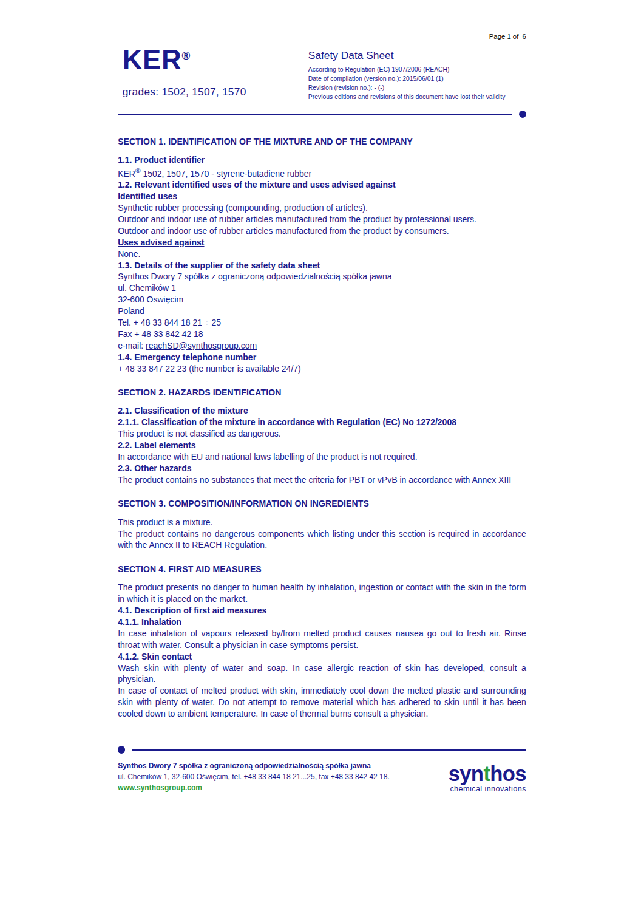Page 1 of 6
KER®
grades: 1502, 1507, 1570
Safety Data Sheet
According to Regulation (EC) 1907/2006 (REACH)
Date of compilation (version no.): 2015/06/01 (1)
Revision (revision no.): - (-)
Previous editions and revisions of this document have lost their validity
SECTION 1. IDENTIFICATION OF THE MIXTURE AND OF THE COMPANY
1.1. Product identifier
KER® 1502, 1507, 1570 - styrene-butadiene rubber
1.2. Relevant identified uses of the mixture and uses advised against
Identified uses
Synthetic rubber processing (compounding, production of articles).
Outdoor and indoor use of rubber articles manufactured from the product by professional users.
Outdoor and indoor use of rubber articles manufactured from the product by consumers.
Uses advised against
None.
1.3. Details of the supplier of the safety data sheet
Synthos Dwory 7 spółka z ograniczoną odpowiedzialnością spółka jawna
ul. Chemików 1
32-600 Oswięcim
Poland
Tel. + 48 33 844 18 21 ÷ 25
Fax + 48 33 842 42 18
e-mail: reachSD@synthosgroup.com
1.4. Emergency telephone number
+ 48 33 847 22 23 (the number is available 24/7)
SECTION 2. HAZARDS IDENTIFICATION
2.1. Classification of the mixture
2.1.1. Classification of the mixture in accordance with Regulation (EC) No 1272/2008
This product is not classified as dangerous.
2.2. Label elements
In accordance with EU and national laws labelling of the product is not required.
2.3. Other hazards
The product contains no substances that meet the criteria for PBT or vPvB in accordance with Annex XIII
SECTION 3. COMPOSITION/INFORMATION ON INGREDIENTS
This product is a mixture.
The product contains no dangerous components which listing under this section is required in accordance with the Annex II to REACH Regulation.
SECTION 4. FIRST AID MEASURES
The product presents no danger to human health by inhalation, ingestion or contact with the skin in the form in which it is placed on the market.
4.1. Description of first aid measures
4.1.1. Inhalation
In case inhalation of vapours released by/from melted product causes nausea go out to fresh air. Rinse throat with water. Consult a physician in case symptoms persist.
4.1.2. Skin contact
Wash skin with plenty of water and soap. In case allergic reaction of skin has developed, consult a physician.
In case of contact of melted product with skin, immediately cool down the melted plastic and surrounding skin with plenty of water. Do not attempt to remove material which has adhered to skin until it has been cooled down to ambient temperature. In case of thermal burns consult a physician.
Synthos Dwory 7 spółka z ograniczoną odpowiedzialnością spółka jawna
ul. Chemików 1, 32-600 Oświęcim, tel. +48 33 844 18 21...25, fax +48 33 842 42 18.
www.synthosgroup.com
synthos
chemical innovations